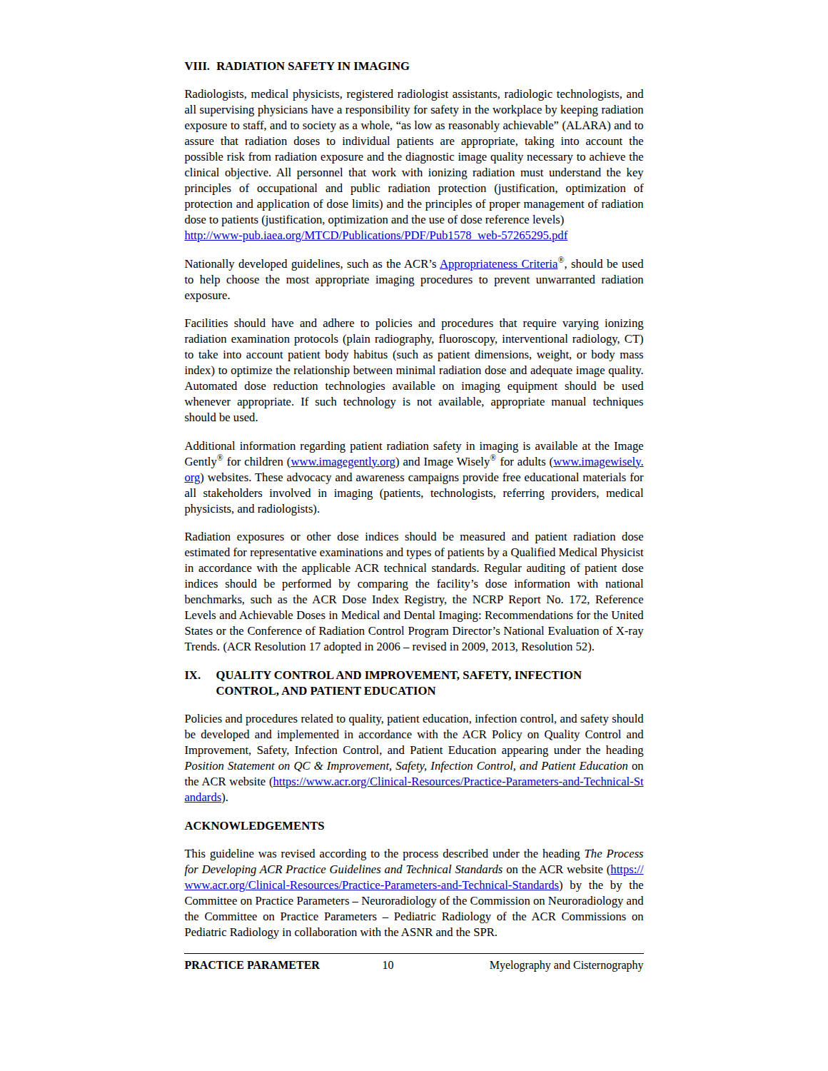VIII. Radiation Safety in Imaging
Radiologists, medical physicists, registered radiologist assistants, radiologic technologists, and all supervising physicians have a responsibility for safety in the workplace by keeping radiation exposure to staff, and to society as a whole, “as low as reasonably achievable” (ALARA) and to assure that radiation doses to individual patients are appropriate, taking into account the possible risk from radiation exposure and the diagnostic image quality necessary to achieve the clinical objective. All personnel that work with ionizing radiation must understand the key principles of occupational and public radiation protection (justification, optimization of protection and application of dose limits) and the principles of proper management of radiation dose to patients (justification, optimization and the use of dose reference levels)
http://www-pub.iaea.org/MTCD/Publications/PDF/Pub1578_web-57265295.pdf
Nationally developed guidelines, such as the ACR’s Appropriateness Criteria®, should be used to help choose the most appropriate imaging procedures to prevent unwarranted radiation exposure.
Facilities should have and adhere to policies and procedures that require varying ionizing radiation examination protocols (plain radiography, fluoroscopy, interventional radiology, CT) to take into account patient body habitus (such as patient dimensions, weight, or body mass index) to optimize the relationship between minimal radiation dose and adequate image quality. Automated dose reduction technologies available on imaging equipment should be used whenever appropriate. If such technology is not available, appropriate manual techniques should be used.
Additional information regarding patient radiation safety in imaging is available at the Image Gently® for children (www.imagegently.org) and Image Wisely® for adults (www.imagewisely.org) websites. These advocacy and awareness campaigns provide free educational materials for all stakeholders involved in imaging (patients, technologists, referring providers, medical physicists, and radiologists).
Radiation exposures or other dose indices should be measured and patient radiation dose estimated for representative examinations and types of patients by a Qualified Medical Physicist in accordance with the applicable ACR technical standards. Regular auditing of patient dose indices should be performed by comparing the facility’s dose information with national benchmarks, such as the ACR Dose Index Registry, the NCRP Report No. 172, Reference Levels and Achievable Doses in Medical and Dental Imaging: Recommendations for the United States or the Conference of Radiation Control Program Director’s National Evaluation of X-ray Trends. (ACR Resolution 17 adopted in 2006 – revised in 2009, 2013, Resolution 52).
IX. Quality Control and Improvement, Safety, Infection Control, and Patient Education
Policies and procedures related to quality, patient education, infection control, and safety should be developed and implemented in accordance with the ACR Policy on Quality Control and Improvement, Safety, Infection Control, and Patient Education appearing under the heading Position Statement on QC & Improvement, Safety, Infection Control, and Patient Education on the ACR website (https://www.acr.org/Clinical-Resources/Practice-Parameters-and-Technical-Standards).
Acknowledgements
This guideline was revised according to the process described under the heading The Process for Developing ACR Practice Guidelines and Technical Standards on the ACR website (https://www.acr.org/Clinical-Resources/Practice-Parameters-and-Technical-Standards) by the by the Committee on Practice Parameters – Neuroradiology of the Commission on Neuroradiology and the Committee on Practice Parameters – Pediatric Radiology of the ACR Commissions on Pediatric Radiology in collaboration with the ASNR and the SPR.
PRACTICE PARAMETER 10 Myelography and Cisternography